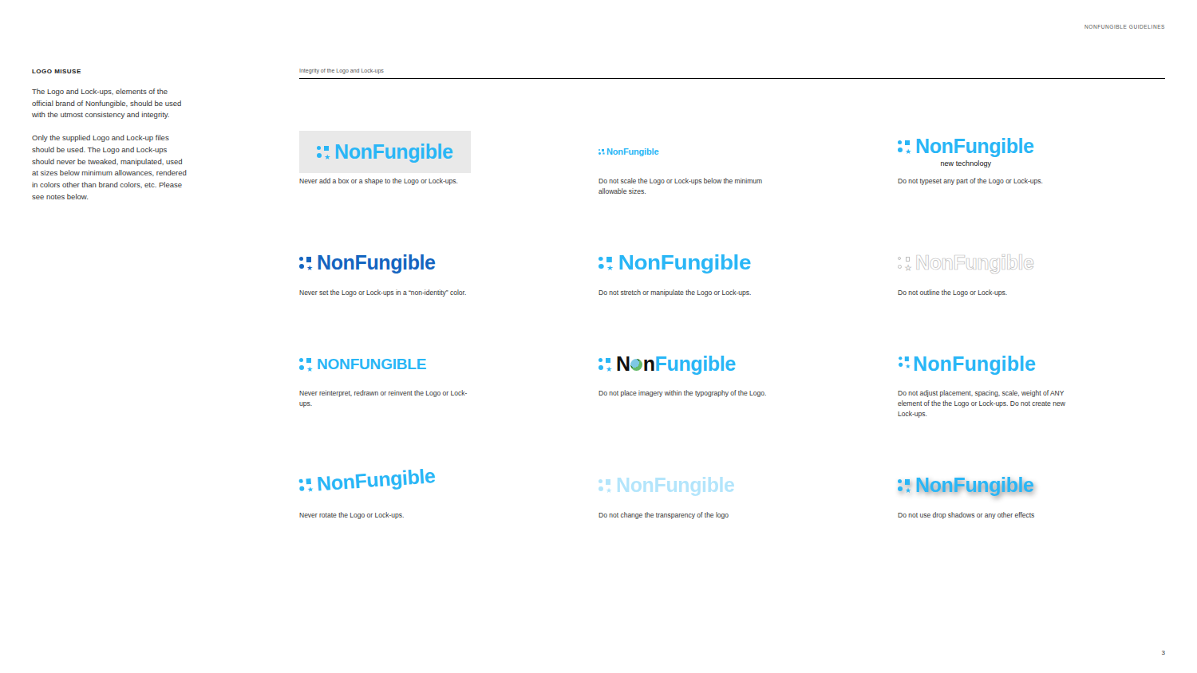NONFUNGIBLE GUIDELINES
Logo Misuse
The Logo and Lock-ups, elements of the official brand of Nonfungible, should be used with the utmost consistency and integrity.
Only the supplied Logo and Lock-up files should be used. The Logo and Lock-ups should never be tweaked, manipulated, used at sizes below minimum allowances, rendered in colors other than brand colors, etc. Please see notes below.
Integrity of the Logo and Lock-ups
★ Non Fungible
Never add a box or a shape to the Logo or Lock-ups.
★ Non Fungible
Do not scale the Logo or Lock-ups below the minimum allowable sizes.
★ Non Fungible new technology
Do not typeset any part of the Logo or Lock-ups.
★ Non Fungible
Never set the Logo or Lock-ups in a “non-identity” color.
★ Non Fungible
Do not stretch or manipulate the Logo or Lock-ups.
★ Non Fungible
Do not outline the Logo or Lock-ups.
★ Non Fungible
Never reinterpret, redrawn or reinvent the Logo or Lock-ups.
★ N n Fungible
Do not place imagery within the typography of the Logo.
★ Non Fungible
Do not adjust placement, spacing, scale, weight of ANY element of the the Logo or Lock-ups. Do not create new Lock-ups.
★ Non Fungible
Never rotate the Logo or Lock-ups.
★ Non Fungible
Do not change the transparency of the logo
★ Non Fungible
Do not use drop shadows or any other effects
3